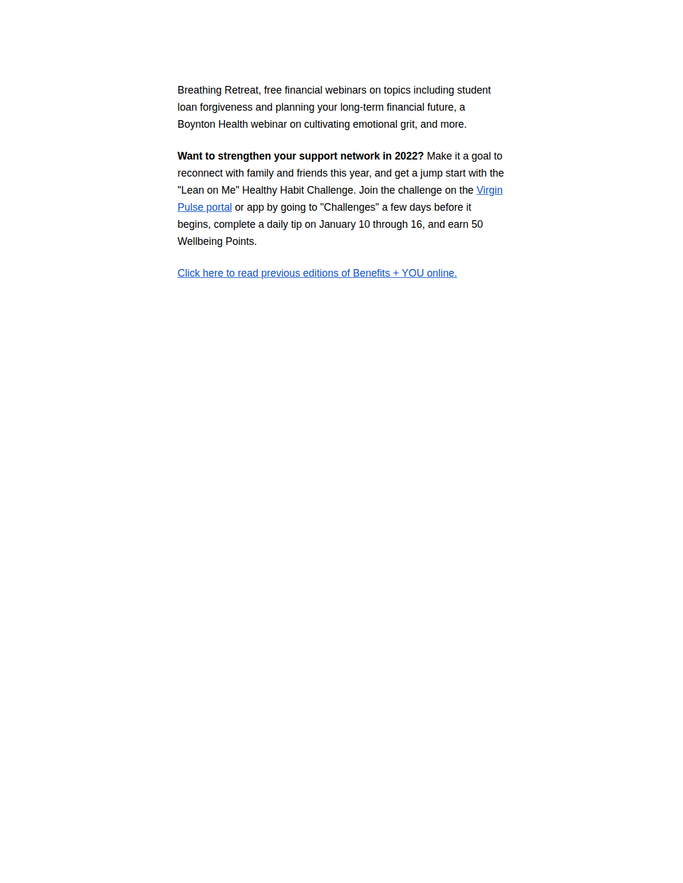Breathing Retreat, free financial webinars on topics including student loan forgiveness and planning your long-term financial future, a Boynton Health webinar on cultivating emotional grit, and more.
Want to strengthen your support network in 2022? Make it a goal to reconnect with family and friends this year, and get a jump start with the "Lean on Me" Healthy Habit Challenge. Join the challenge on the Virgin Pulse portal or app by going to "Challenges" a few days before it begins, complete a daily tip on January 10 through 16, and earn 50 Wellbeing Points.
Click here to read previous editions of Benefits + YOU online.